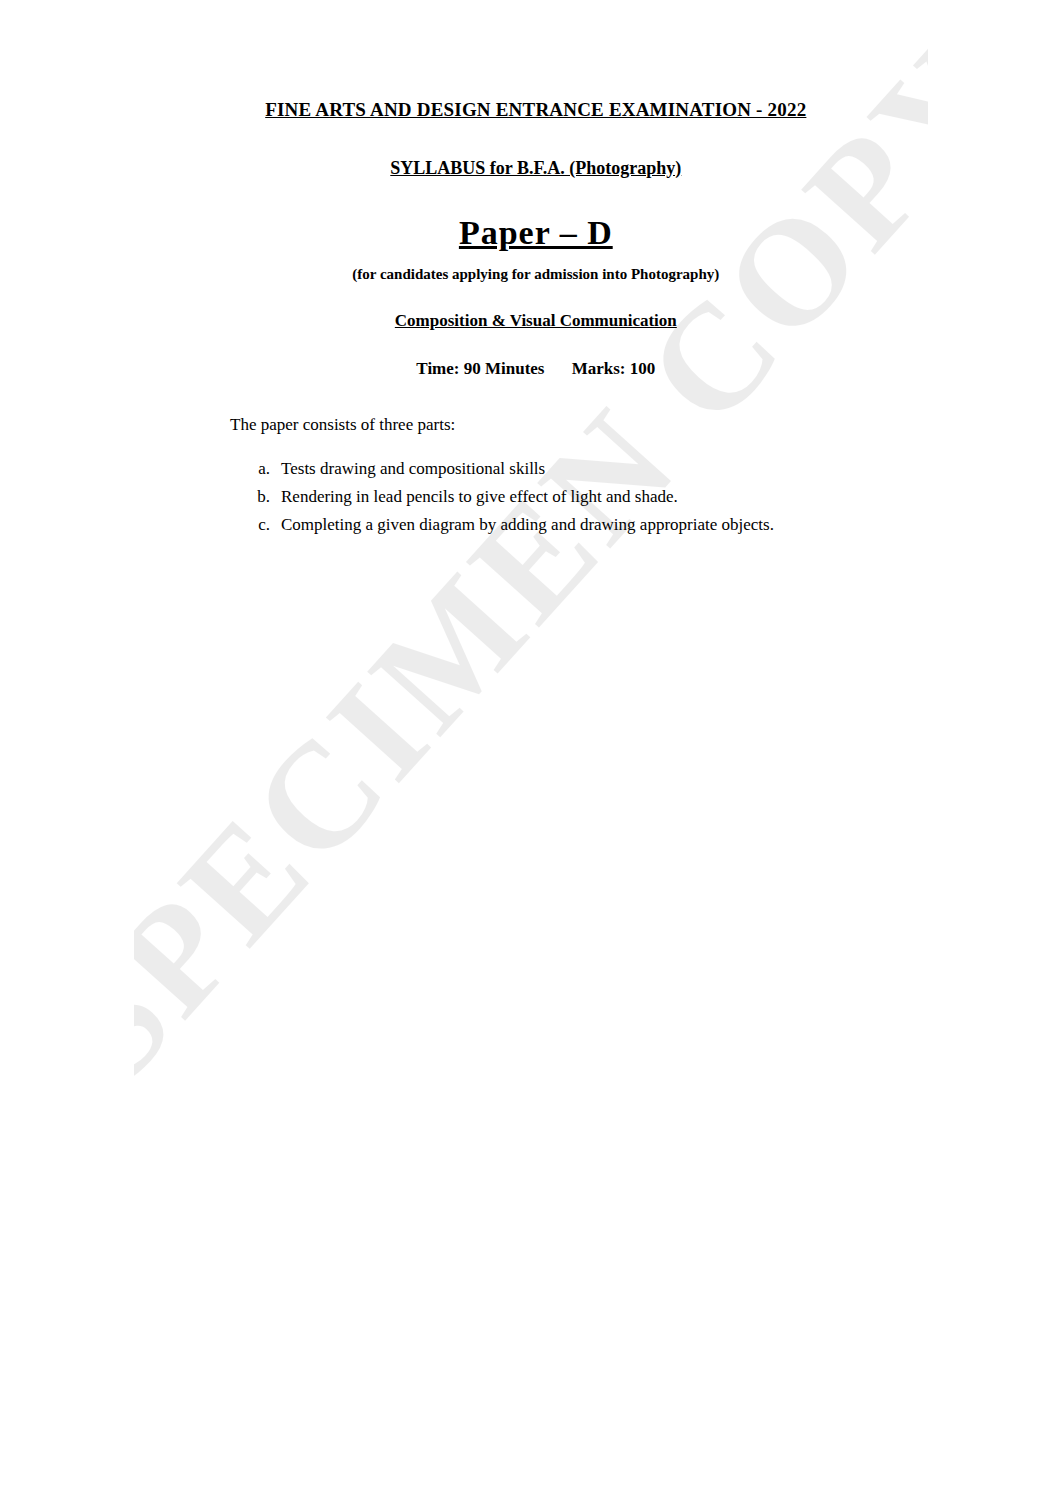SPECIMEN COPY
FINE ARTS AND DESIGN ENTRANCE EXAMINATION - 2022
SYLLABUS for B.F.A. (Photography)
Paper – D
(for candidates applying for admission into Photography)
Composition & Visual Communication
Time: 90 Minutes Marks: 100
The paper consists of three parts:
Tests drawing and compositional skills
Rendering in lead pencils to give effect of light and shade.
Completing a given diagram by adding and drawing appropriate objects.